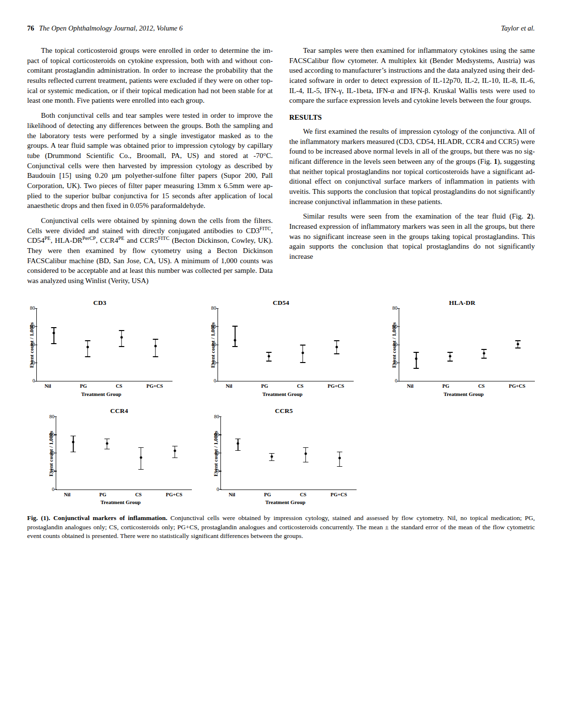76 The Open Ophthalmology Journal, 2012, Volume 6
Taylor et al.
The topical corticosteroid groups were enrolled in order to determine the impact of topical corticosteroids on cytokine expression, both with and without concomitant prostaglandin administration. In order to increase the probability that the results reflected current treatment, patients were excluded if they were on other topical or systemic medication, or if their topical medication had not been stable for at least one month. Five patients were enrolled into each group.
Both conjunctival cells and tear samples were tested in order to improve the likelihood of detecting any differences between the groups. Both the sampling and the laboratory tests were performed by a single investigator masked as to the groups. A tear fluid sample was obtained prior to impression cytology by capillary tube (Drummond Scientific Co., Broomall, PA, US) and stored at -70°C. Conjunctival cells were then harvested by impression cytology as described by Baudouin [15] using 0.20 µm polyether-sulfone filter papers (Supor 200, Pall Corporation, UK). Two pieces of filter paper measuring 13mm x 6.5mm were applied to the superior bulbar conjunctiva for 15 seconds after application of local anaesthetic drops and then fixed in 0.05% paraformaldehyde.
Conjunctival cells were obtained by spinning down the cells from the filters. Cells were divided and stained with directly conjugated antibodies to CD3FITC, CD54PE, HLA-DRPerCP, CCR4PE and CCR5FITC (Becton Dickinson, Cowley, UK). They were then examined by flow cytometry using a Becton Dickinson FACSCalibur machine (BD, San Jose, CA, US). A minimum of 1,000 counts was considered to be acceptable and at least this number was collected per sample. Data was analyzed using Winlist (Verity, USA)
Tear samples were then examined for inflammatory cytokines using the same FACSCalibur flow cytometer. A multiplex kit (Bender Medsystems, Austria) was used according to manufacturer’s instructions and the data analyzed using their dedicated software in order to detect expression of IL-12p70, IL-2, IL-10, IL-8, IL-6, IL-4, IL-5, IFN-γ, IL-1beta, IFN-α and IFN-β. Kruskal Wallis tests were used to compare the surface expression levels and cytokine levels between the four groups.
RESULTS
We first examined the results of impression cytology of the conjunctiva. All of the inflammatory markers measured (CD3, CD54, HLADR, CCR4 and CCR5) were found to be increased above normal levels in all of the groups, but there was no significant difference in the levels seen between any of the groups (Fig. 1), suggesting that neither topical prostaglandins nor topical corticosteroids have a significant additional effect on conjunctival surface markers of inflammation in patients with uveitis. This supports the conclusion that topical prostaglandins do not significantly increase conjunctival inflammation in these patients.
Similar results were seen from the examination of the tear fluid (Fig. 2). Increased expression of inflammatory markers was seen in all the groups, but there was no significant increase seen in the groups taking topical prostaglandins. This again supports the conclusion that topical prostaglandins do not significantly increase
CD3
Event count / 1,000s
80
60
40
20
0
Nil PG CS PG+CS
Treatment Group
CD54
Event count / 1,000s
80
60
40
20
0
Nil PG CS PG+CS
Treatment Group
HLA-DR
Event count / 1,000s
80
60
40
20
0
Nil PG CS PG+CS
Treatment Group
CCR4
Event count / 1,000s
80
60
40
20
0
Nil PG CS PG+CS
Treatment Group
CCR5
Event count / 1,000s
80
60
40
20
0
Nil PG CS PG+CS
Treatment Group
Fig. (1). Conjunctival markers of inflammation. Conjunctival cells were obtained by impression cytology, stained and assessed by flow cytometry. Nil, no topical medication; PG, prostaglandin analogues only; CS, corticosteroids only; PG+CS, prostaglandin analogues and corticosteroids concurrently. The mean ± the standard error of the mean of the flow cytometric event counts obtained is presented. There were no statistically significant differences between the groups.